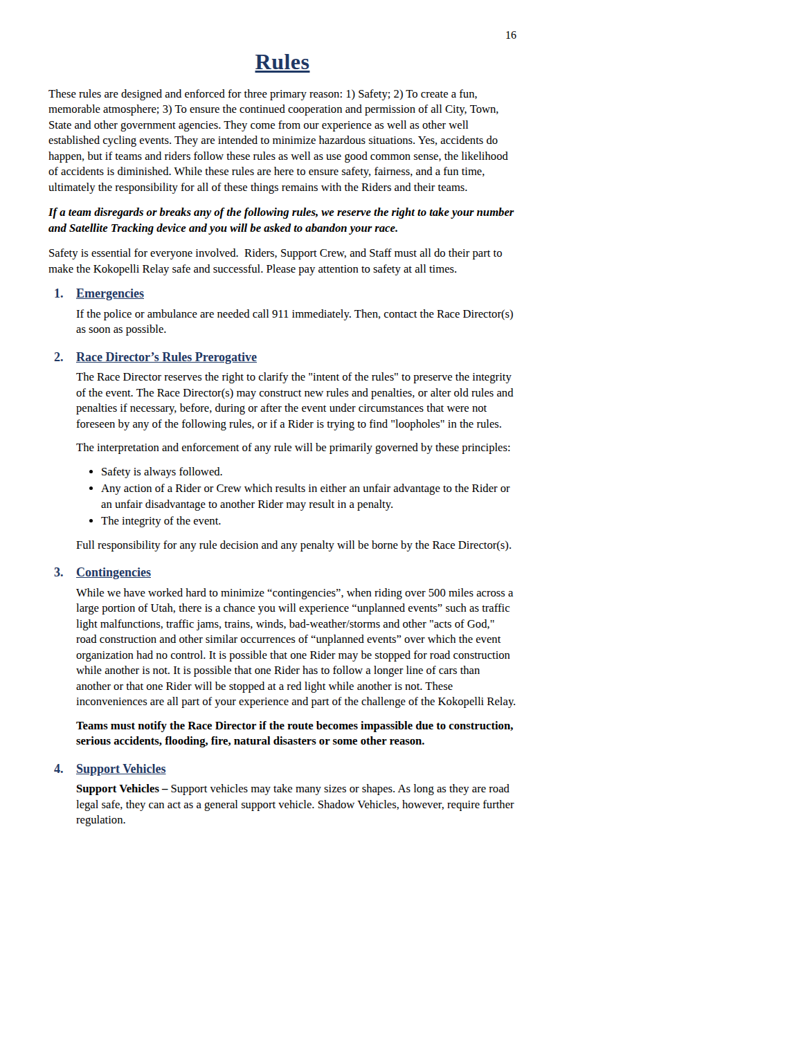16
Rules
These rules are designed and enforced for three primary reason: 1) Safety; 2) To create a fun, memorable atmosphere; 3) To ensure the continued cooperation and permission of all City, Town, State and other government agencies. They come from our experience as well as other well established cycling events. They are intended to minimize hazardous situations. Yes, accidents do happen, but if teams and riders follow these rules as well as use good common sense, the likelihood of accidents is diminished. While these rules are here to ensure safety, fairness, and a fun time, ultimately the responsibility for all of these things remains with the Riders and their teams.
If a team disregards or breaks any of the following rules, we reserve the right to take your number and Satellite Tracking device and you will be asked to abandon your race.
Safety is essential for everyone involved. Riders, Support Crew, and Staff must all do their part to make the Kokopelli Relay safe and successful. Please pay attention to safety at all times.
Emergencies
If the police or ambulance are needed call 911 immediately. Then, contact the Race Director(s) as soon as possible.
Race Director’s Rules Prerogative
The Race Director reserves the right to clarify the "intent of the rules" to preserve the integrity of the event. The Race Director(s) may construct new rules and penalties, or alter old rules and penalties if necessary, before, during or after the event under circumstances that were not foreseen by any of the following rules, or if a Rider is trying to find "loopholes" in the rules.
The interpretation and enforcement of any rule will be primarily governed by these principles:
Safety is always followed.
Any action of a Rider or Crew which results in either an unfair advantage to the Rider or an unfair disadvantage to another Rider may result in a penalty.
The integrity of the event.
Full responsibility for any rule decision and any penalty will be borne by the Race Director(s).
Contingencies
While we have worked hard to minimize “contingencies”, when riding over 500 miles across a large portion of Utah, there is a chance you will experience “unplanned events” such as traffic light malfunctions, traffic jams, trains, winds, bad-weather/storms and other "acts of God," road construction and other similar occurrences of “unplanned events” over which the event organization had no control. It is possible that one Rider may be stopped for road construction while another is not. It is possible that one Rider has to follow a longer line of cars than another or that one Rider will be stopped at a red light while another is not. These inconveniences are all part of your experience and part of the challenge of the Kokopelli Relay.
Teams must notify the Race Director if the route becomes impassible due to construction, serious accidents, flooding, fire, natural disasters or some other reason.
Support Vehicles
Support Vehicles – Support vehicles may take many sizes or shapes. As long as they are road legal safe, they can act as a general support vehicle. Shadow Vehicles, however, require further regulation.